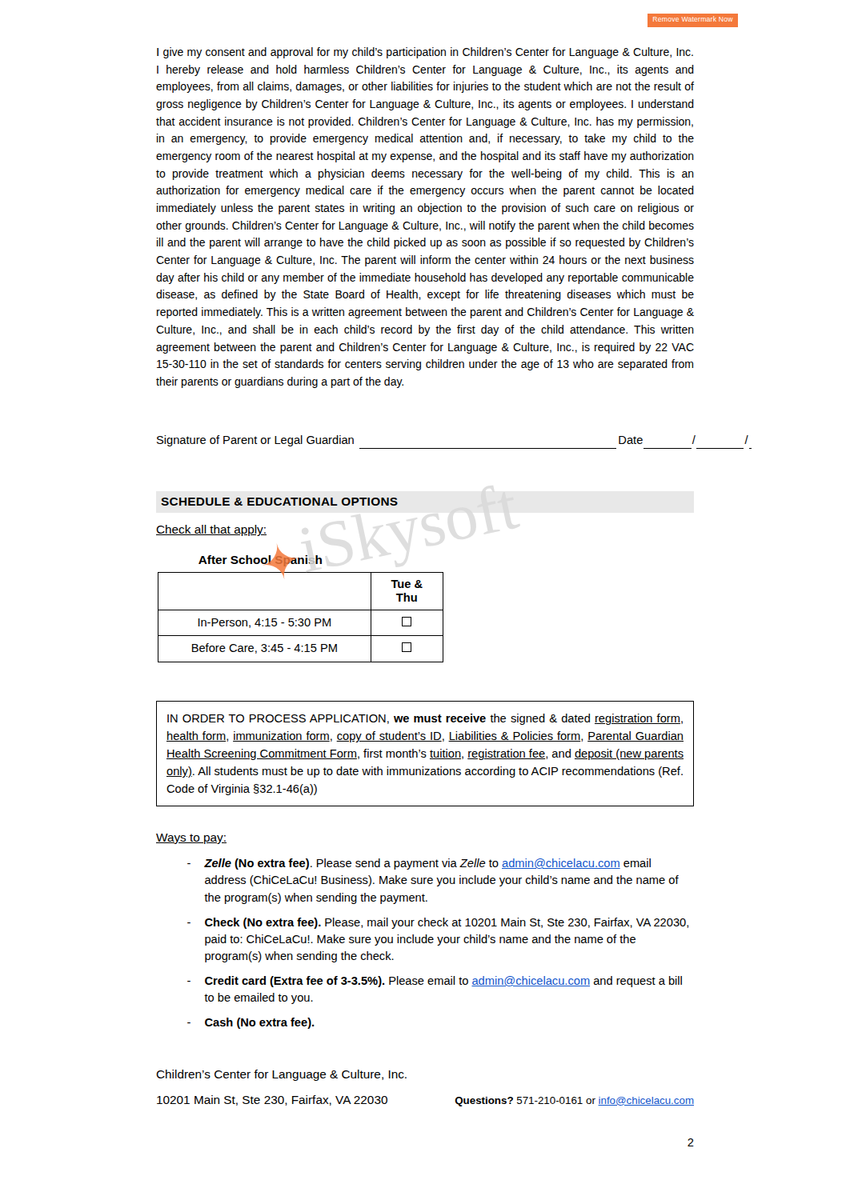Remove Watermark Now
✦iSkysoft
I give my consent and approval for my child’s participation in Children’s Center for Language & Culture, Inc. I hereby release and hold harmless Children’s Center for Language & Culture, Inc., its agents and employees, from all claims, damages, or other liabilities for injuries to the student which are not the result of gross negligence by Children’s Center for Language & Culture, Inc., its agents or employees. I understand that accident insurance is not provided. Children’s Center for Language & Culture, Inc. has my permission, in an emergency, to provide emergency medical attention and, if necessary, to take my child to the emergency room of the nearest hospital at my expense, and the hospital and its staff have my authorization to provide treatment which a physician deems necessary for the well-being of my child. This is an authorization for emergency medical care if the emergency occurs when the parent cannot be located immediately unless the parent states in writing an objection to the provision of such care on religious or other grounds. Children’s Center for Language & Culture, Inc., will notify the parent when the child becomes ill and the parent will arrange to have the child picked up as soon as possible if so requested by Children’s Center for Language & Culture, Inc. The parent will inform the center within 24 hours or the next business day after his child or any member of the immediate household has developed any reportable communicable disease, as defined by the State Board of Health, except for life threatening diseases which must be reported immediately. This is a written agreement between the parent and Children’s Center for Language & Culture, Inc., and shall be in each child’s record by the first day of the child attendance. This written agreement between the parent and Children’s Center for Language & Culture, Inc., is required by 22 VAC 15-30-110 in the set of standards for centers serving children under the age of 13 who are separated from their parents or guardians during a part of the day.
Signature of Parent or Legal Guardian Date / /
SCHEDULE & EDUCATIONAL OPTIONS
Check all that apply:
After School Spanish
| | Tue & Thu |
| In-Person, 4:15 - 5:30 PM | |
| Before Care, 3:45 - 4:15 PM | |
IN ORDER TO PROCESS APPLICATION, we must receive the signed & dated registration form, health form, immunization form, copy of student’s ID, Liabilities & Policies form, Parental Guardian Health Screening Commitment Form, first month’s tuition, registration fee, and deposit (new parents only). All students must be up to date with immunizations according to ACIP recommendations (Ref. Code of Virginia §32.1-46(a))
Ways to pay:
Zelle (No extra fee). Please send a payment via Zelle to admin@chicelacu.com email address (ChiCeLaCu! Business). Make sure you include your child’s name and the name of the program(s) when sending the payment.
Check (No extra fee). Please, mail your check at 10201 Main St, Ste 230, Fairfax, VA 22030, paid to: ChiCeLaCu!. Make sure you include your child’s name and the name of the program(s) when sending the check.
Credit card (Extra fee of 3-3.5%). Please email to admin@chicelacu.com and request a bill to be emailed to you.
Cash (No extra fee).
Children’s Center for Language & Culture, Inc.
10201 Main St, Ste 230, Fairfax, VA 22030
Questions? 571-210-0161 or info@chicelacu.com
2